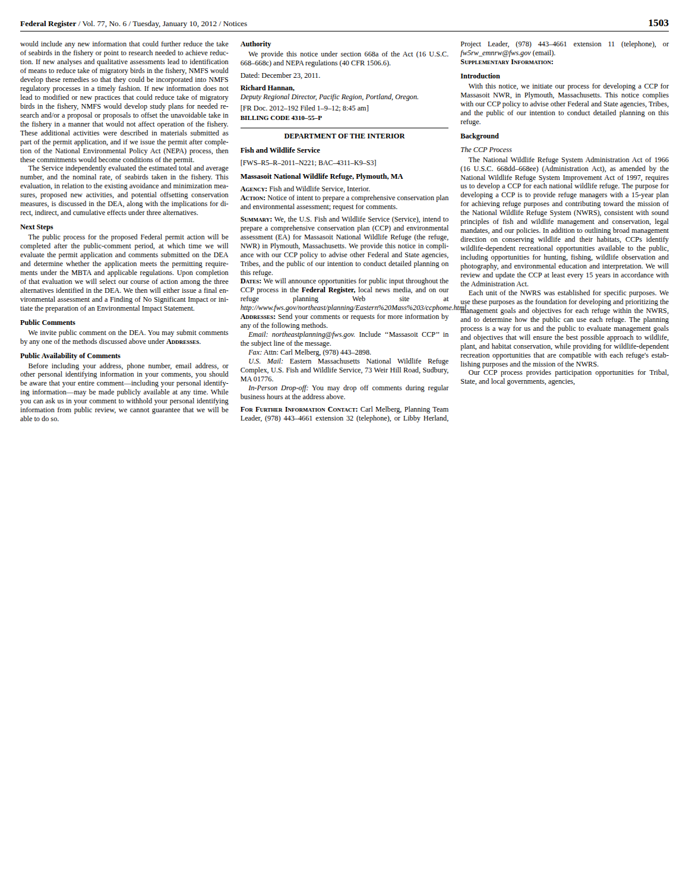Federal Register / Vol. 77, No. 6 / Tuesday, January 10, 2012 / Notices
1503
would include any new information that could further reduce the take of seabirds in the fishery or point to research needed to achieve reduction. If new analyses and qualitative assessments lead to identification of means to reduce take of migratory birds in the fishery, NMFS would develop these remedies so that they could be incorporated into NMFS regulatory processes in a timely fashion. If new information does not lead to modified or new practices that could reduce take of migratory birds in the fishery, NMFS would develop study plans for needed research and/or a proposal or proposals to offset the unavoidable take in the fishery in a manner that would not affect operation of the fishery. These additional activities were described in materials submitted as part of the permit application, and if we issue the permit after completion of the National Environmental Policy Act (NEPA) process, then these commitments would become conditions of the permit.
The Service independently evaluated the estimated total and average number, and the nominal rate, of seabirds taken in the fishery. This evaluation, in relation to the existing avoidance and minimization measures, proposed new activities, and potential offsetting conservation measures, is discussed in the DEA, along with the implications for direct, indirect, and cumulative effects under three alternatives.
Next Steps
The public process for the proposed Federal permit action will be completed after the public-comment period, at which time we will evaluate the permit application and comments submitted on the DEA and determine whether the application meets the permitting requirements under the MBTA and applicable regulations. Upon completion of that evaluation we will select our course of action among the three alternatives identified in the DEA. We then will either issue a final environmental assessment and a Finding of No Significant Impact or initiate the preparation of an Environmental Impact Statement.
Public Comments
We invite public comment on the DEA. You may submit comments by any one of the methods discussed above under Addresses.
Public Availability of Comments
Before including your address, phone number, email address, or other personal identifying information in your comments, you should be aware that your entire comment—including your personal identifying information—may be made publicly available at any time. While you can ask us in your comment to withhold your personal identifying information from public review, we cannot guarantee that we will be able to do so.
Authority
We provide this notice under section 668a of the Act (16 U.S.C. 668–668c) and NEPA regulations (40 CFR 1506.6).
Dated: December 23, 2011.
Richard Hannan,
Deputy Regional Director, Pacific Region, Portland, Oregon.
[FR Doc. 2012–192 Filed 1–9–12; 8:45 am]
BILLING CODE 4310–55–P
DEPARTMENT OF THE INTERIOR
Fish and Wildlife Service
[FWS–R5–R–2011–N221; BAC–4311–K9–S3]
Massasoit National Wildlife Refuge, Plymouth, MA
Agency: Fish and Wildlife Service, Interior.
Action: Notice of intent to prepare a comprehensive conservation plan and environmental assessment; request for comments.
Summary: We, the U.S. Fish and Wildlife Service (Service), intend to prepare a comprehensive conservation plan (CCP) and environmental assessment (EA) for Massasoit National Wildlife Refuge (the refuge, NWR) in Plymouth, Massachusetts. We provide this notice in compliance with our CCP policy to advise other Federal and State agencies, Tribes, and the public of our intention to conduct detailed planning on this refuge.
Dates: We will announce opportunities for public input throughout the CCP process in the Federal Register, local news media, and on our refuge planning Web site at http://www.fws.gov/northeast/planning/Eastern%20Mass%203/ccphome.html.
Addresses: Send your comments or requests for more information by any of the following methods.
Email: northeastplanning@fws.gov. Include ‘‘Massasoit CCP’’ in the subject line of the message.
Fax: Attn: Carl Melberg, (978) 443–2898.
U.S. Mail: Eastern Massachusetts National Wildlife Refuge Complex, U.S. Fish and Wildlife Service, 73 Weir Hill Road, Sudbury, MA 01776.
In-Person Drop-off: You may drop off comments during regular business hours at the address above.
For Further Information Contact: Carl Melberg, Planning Team Leader, (978) 443–4661 extension 32 (telephone), or Libby Herland, Project Leader, (978) 443–4661 extension 11 (telephone), or fw5rw_emnrw@fws.gov (email).
Supplementary Information:
Introduction
With this notice, we initiate our process for developing a CCP for Massasoit NWR, in Plymouth, Massachusetts. This notice complies with our CCP policy to advise other Federal and State agencies, Tribes, and the public of our intention to conduct detailed planning on this refuge.
Background
The CCP Process
The National Wildlife Refuge System Administration Act of 1966 (16 U.S.C. 668dd–668ee) (Administration Act), as amended by the National Wildlife Refuge System Improvement Act of 1997, requires us to develop a CCP for each national wildlife refuge. The purpose for developing a CCP is to provide refuge managers with a 15-year plan for achieving refuge purposes and contributing toward the mission of the National Wildlife Refuge System (NWRS), consistent with sound principles of fish and wildlife management and conservation, legal mandates, and our policies. In addition to outlining broad management direction on conserving wildlife and their habitats, CCPs identify wildlife-dependent recreational opportunities available to the public, including opportunities for hunting, fishing, wildlife observation and photography, and environmental education and interpretation. We will review and update the CCP at least every 15 years in accordance with the Administration Act.
Each unit of the NWRS was established for specific purposes. We use these purposes as the foundation for developing and prioritizing the management goals and objectives for each refuge within the NWRS, and to determine how the public can use each refuge. The planning process is a way for us and the public to evaluate management goals and objectives that will ensure the best possible approach to wildlife, plant, and habitat conservation, while providing for wildlife-dependent recreation opportunities that are compatible with each refuge's establishing purposes and the mission of the NWRS.
Our CCP process provides participation opportunities for Tribal, State, and local governments, agencies,